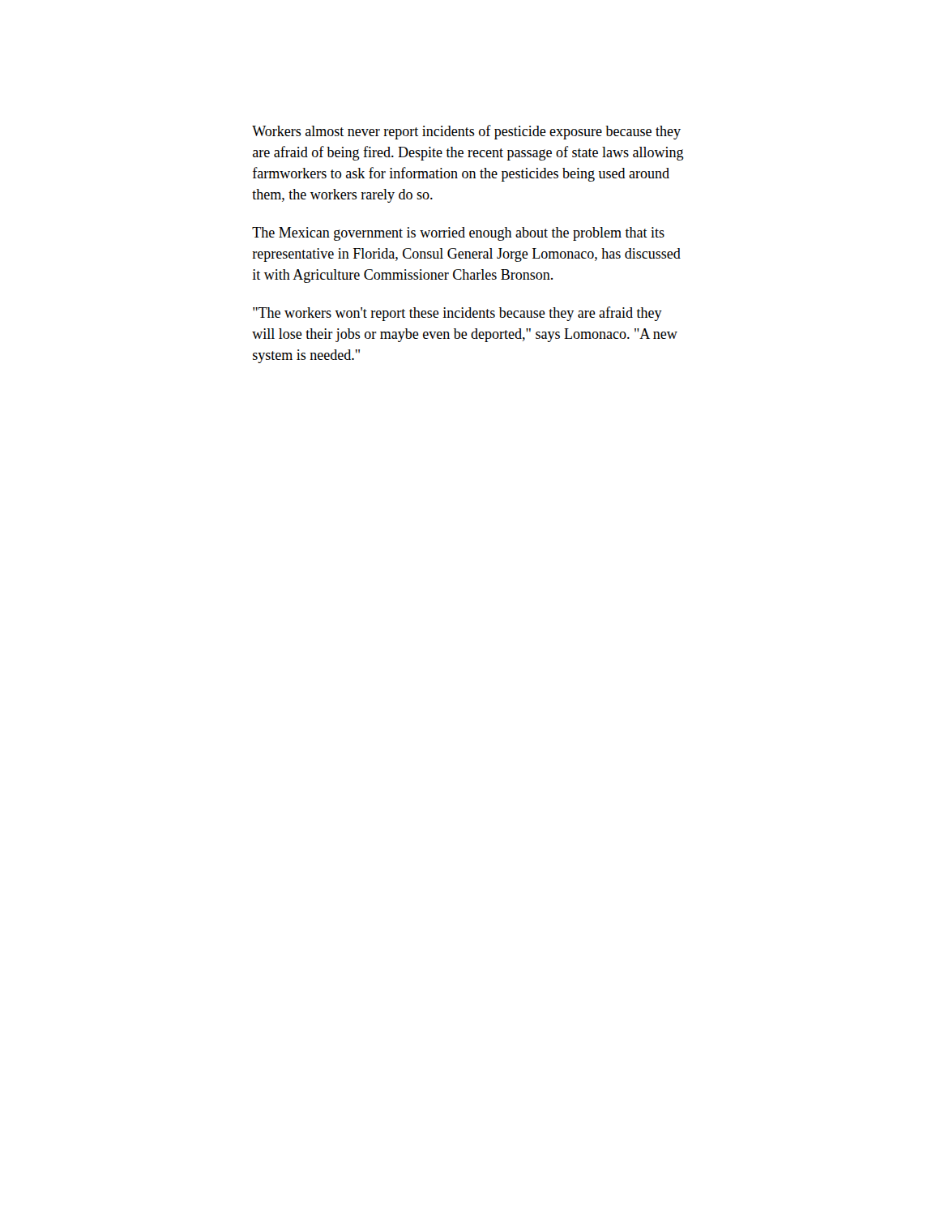Workers almost never report incidents of pesticide exposure because they are afraid of being fired. Despite the recent passage of state laws allowing farmworkers to ask for information on the pesticides being used around them, the workers rarely do so.
The Mexican government is worried enough about the problem that its representative in Florida, Consul General Jorge Lomonaco, has discussed it with Agriculture Commissioner Charles Bronson.
"The workers won't report these incidents because they are afraid they will lose their jobs or maybe even be deported," says Lomonaco. "A new system is needed."